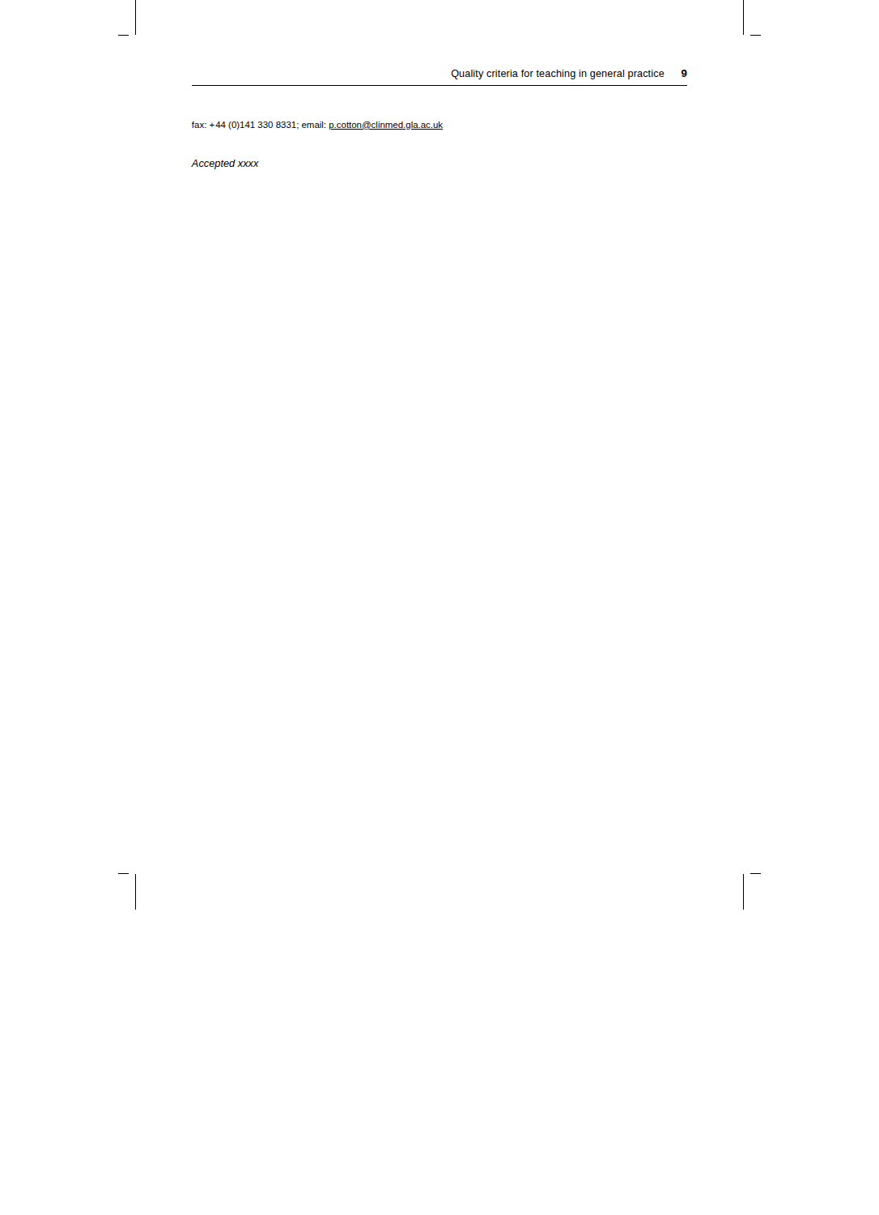Quality criteria for teaching in general practice 9
fax: + 44 (0)141 330 8331; email: p.cotton@clinmed.gla.ac.uk
Accepted xxxx